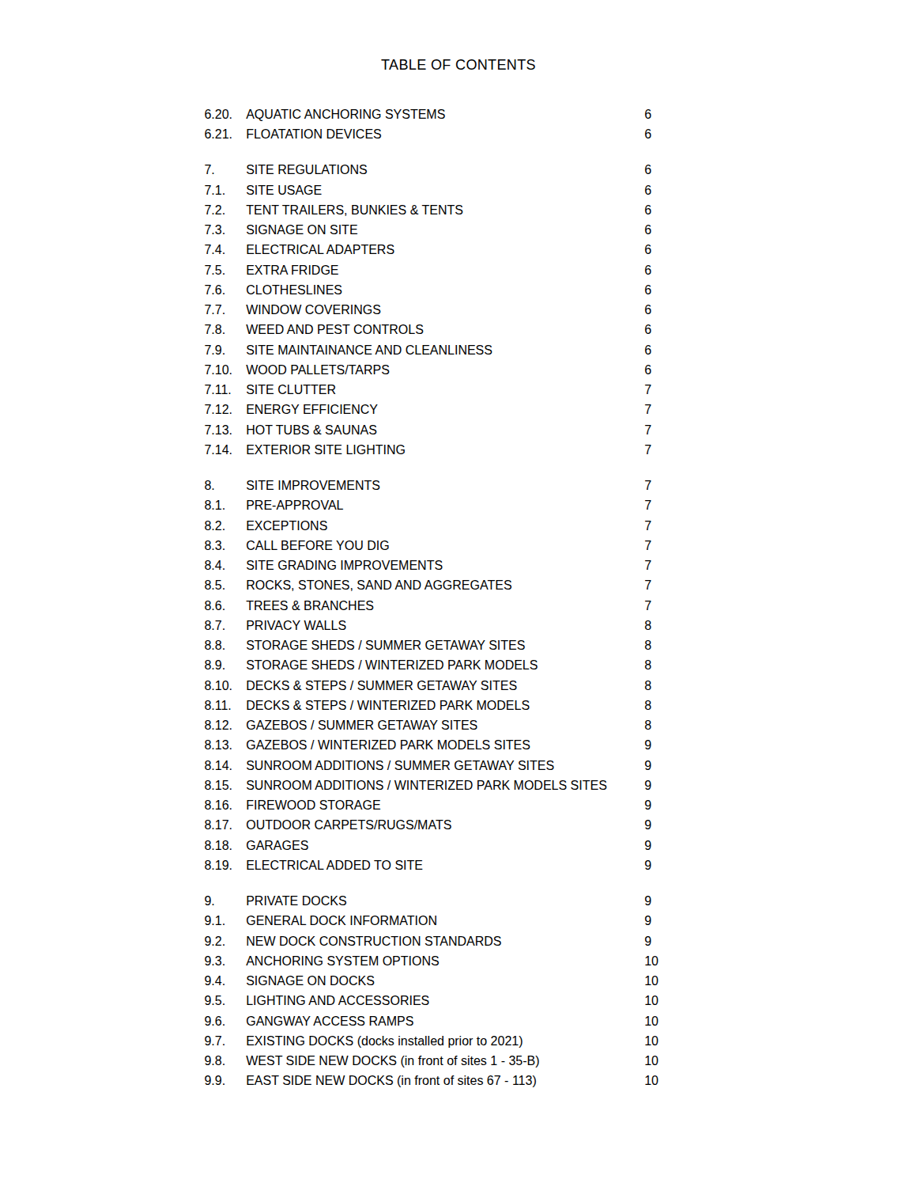TABLE OF CONTENTS
| 6.20. | AQUATIC ANCHORING SYSTEMS | 6 |
| 6.21. | FLOATATION DEVICES | 6 |
| 7. | SITE REGULATIONS | 6 |
| 7.1. | SITE USAGE | 6 |
| 7.2. | TENT TRAILERS, BUNKIES & TENTS | 6 |
| 7.3. | SIGNAGE ON SITE | 6 |
| 7.4. | ELECTRICAL ADAPTERS | 6 |
| 7.5. | EXTRA FRIDGE | 6 |
| 7.6. | CLOTHESLINES | 6 |
| 7.7. | WINDOW COVERINGS | 6 |
| 7.8. | WEED AND PEST CONTROLS | 6 |
| 7.9. | SITE MAINTAINANCE AND CLEANLINESS | 6 |
| 7.10. | WOOD PALLETS/TARPS | 6 |
| 7.11. | SITE CLUTTER | 7 |
| 7.12. | ENERGY EFFICIENCY | 7 |
| 7.13. | HOT TUBS & SAUNAS | 7 |
| 7.14. | EXTERIOR SITE LIGHTING | 7 |
| 8. | SITE IMPROVEMENTS | 7 |
| 8.1. | PRE-APPROVAL | 7 |
| 8.2. | EXCEPTIONS | 7 |
| 8.3. | CALL BEFORE YOU DIG | 7 |
| 8.4. | SITE GRADING IMPROVEMENTS | 7 |
| 8.5. | ROCKS, STONES, SAND AND AGGREGATES | 7 |
| 8.6. | TREES & BRANCHES | 7 |
| 8.7. | PRIVACY WALLS | 8 |
| 8.8. | STORAGE SHEDS / SUMMER GETAWAY SITES | 8 |
| 8.9. | STORAGE SHEDS / WINTERIZED PARK MODELS | 8 |
| 8.10. | DECKS & STEPS / SUMMER GETAWAY SITES | 8 |
| 8.11. | DECKS & STEPS / WINTERIZED PARK MODELS | 8 |
| 8.12. | GAZEBOS / SUMMER GETAWAY SITES | 8 |
| 8.13. | GAZEBOS / WINTERIZED PARK MODELS SITES | 9 |
| 8.14. | SUNROOM ADDITIONS / SUMMER GETAWAY SITES | 9 |
| 8.15. | SUNROOM ADDITIONS / WINTERIZED PARK MODELS SITES | 9 |
| 8.16. | FIREWOOD STORAGE | 9 |
| 8.17. | OUTDOOR CARPETS/RUGS/MATS | 9 |
| 8.18. | GARAGES | 9 |
| 8.19. | ELECTRICAL ADDED TO SITE | 9 |
| 9. | PRIVATE DOCKS | 9 |
| 9.1. | GENERAL DOCK INFORMATION | 9 |
| 9.2. | NEW DOCK CONSTRUCTION STANDARDS | 9 |
| 9.3. | ANCHORING SYSTEM OPTIONS | 10 |
| 9.4. | SIGNAGE ON DOCKS | 10 |
| 9.5. | LIGHTING AND ACCESSORIES | 10 |
| 9.6. | GANGWAY ACCESS RAMPS | 10 |
| 9.7. | EXISTING DOCKS (docks installed prior to 2021) | 10 |
| 9.8. | WEST SIDE NEW DOCKS (in front of sites 1 - 35-B) | 10 |
| 9.9. | EAST SIDE NEW DOCKS (in front of sites 67 - 113) | 10 |